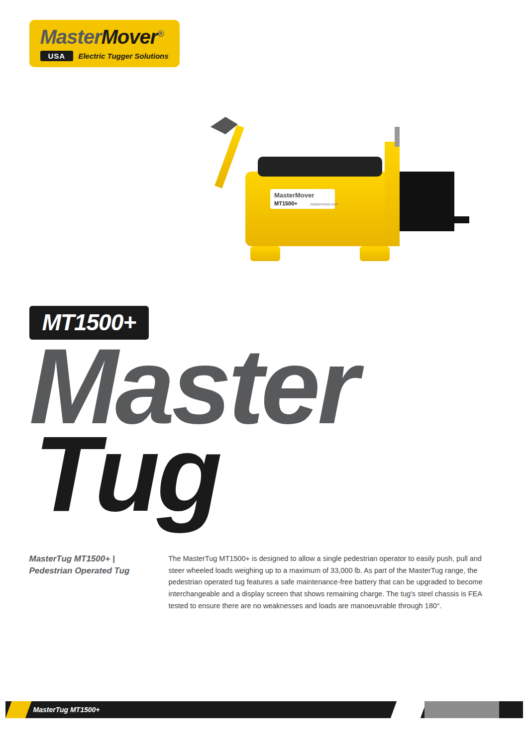MasterMover®
USA Electric Tugger Solutions
MT1500+
Master Tug
MasterTug MT1500+ |
Pedestrian Operated Tug
The MasterTug MT1500+ is designed to allow a single pedestrian operator to easily push, pull and steer wheeled loads weighing up to a maximum of 33,000 lb. As part of the MasterTug range, the pedestrian operated tug features a safe maintenance-free battery that can be upgraded to become interchangeable and a display screen that shows remaining charge. The tug's steel chassis is FEA tested to ensure there are no weaknesses and loads are manoeuvrable through 180°.
MasterTug MT1500+